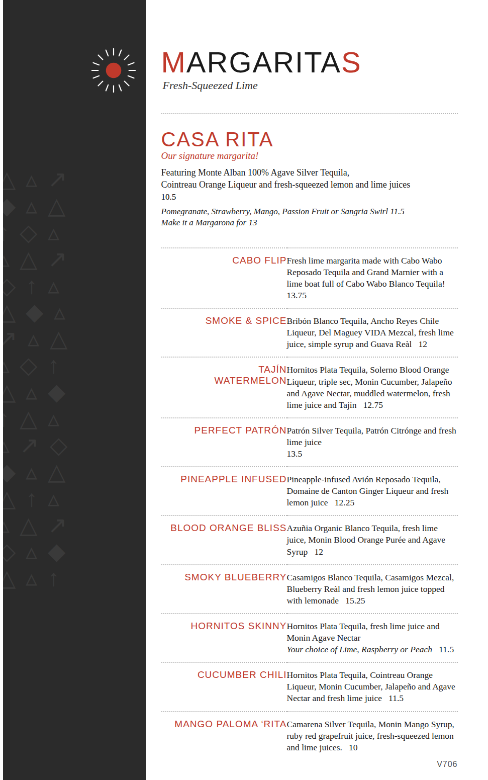△ ▵ ↗ ◆ ▵ △ ↑ ◇ ▵ ▵ △ ↗ ◇ ↑ ▵ △ ◆ ▵ ↗ ▵ △ ▵ ◇ ↑ △ ▵ ◆ ↑ △ ▵ ▵ ↗ ◇ ◆ ▵ △ △ ↑ ▵ ▵ △ ↗ ◇ ▵ ◆ △ ▵ ↑
MARGARITAS
Fresh-Squeezed Lime
CASA RITA
Our signature margarita!
Featuring Monte Alban 100% Agave Silver Tequila,
Cointreau Orange Liqueur and fresh-squeezed lemon and lime juices
10.5
Pomegranate, Strawberry, Mango, Passion Fruit or Sangria Swirl 11.5
Make it a Margarona for 13
| CABO FLIP | Fresh lime margarita made with Cabo Wabo Reposado Tequila and Grand Marnier with a lime boat full of Cabo Wabo Blanco Tequila! 13.75 |
| SMOKE & SPICE | Bribón Blanco Tequila, Ancho Reyes Chile Liqueur, Del Maguey VIDA Mezcal, fresh lime juice, simple syrup and Guava Reàl 12 |
| TAJÍN WATERMELON | Hornitos Plata Tequila, Solerno Blood Orange Liqueur, triple sec, Monin Cucumber, Jalapeño and Agave Nectar, muddled watermelon, fresh lime juice and Tajín 12.75 |
| PERFECT PATRÓN | Patrón Silver Tequila, Patrón Citrónge and fresh lime juice 13.5 |
| PINEAPPLE INFUSED | Pineapple-infused Avión Reposado Tequila, Domaine de Canton Ginger Liqueur and fresh lemon juice 12.25 |
| BLOOD ORANGE BLISS | Azuñia Organic Blanco Tequila, fresh lime juice, Monin Blood Orange Purée and Agave Syrup 12 |
| SMOKY BLUEBERRY | Casamigos Blanco Tequila, Casamigos Mezcal, Blueberry Reàl and fresh lemon juice topped with lemonade 15.25 |
| HORNITOS SKINNY | Hornitos Plata Tequila, fresh lime juice and Monin Agave Nectar Your choice of Lime, Raspberry or Peach 11.5 |
| CUCUMBER CHILI | Hornitos Plata Tequila, Cointreau Orange Liqueur, Monin Cucumber, Jalapeño and Agave Nectar and fresh lime juice 11.5 |
| MANGO PALOMA ‘RITA | Camarena Silver Tequila, Monin Mango Syrup, ruby red grapefruit juice, fresh-squeezed lemon and lime juices. 10 |
V706